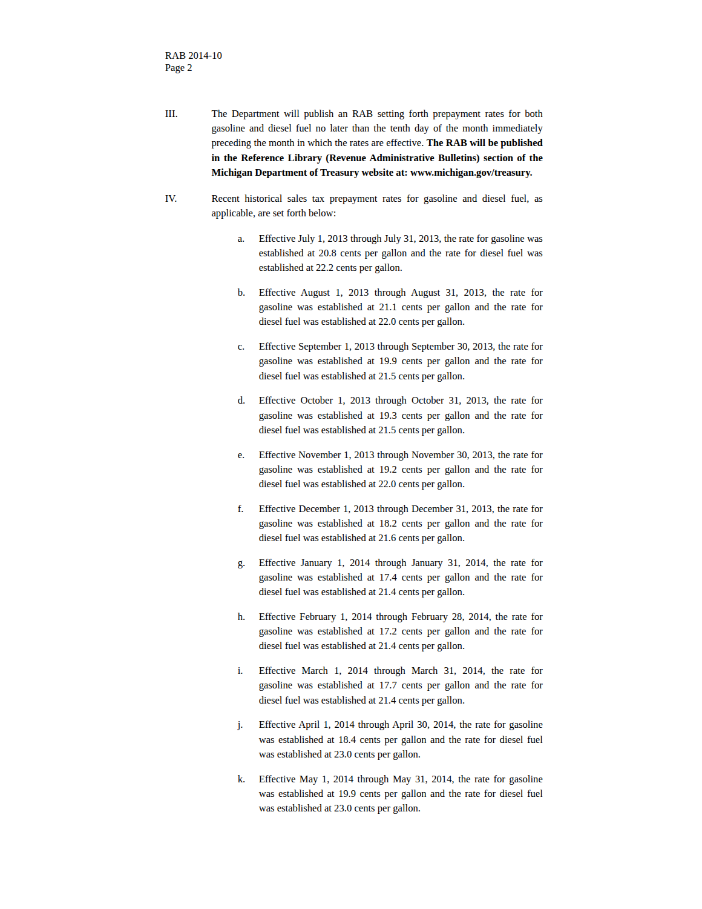RAB 2014-10
Page 2
III. The Department will publish an RAB setting forth prepayment rates for both gasoline and diesel fuel no later than the tenth day of the month immediately preceding the month in which the rates are effective. The RAB will be published in the Reference Library (Revenue Administrative Bulletins) section of the Michigan Department of Treasury website at: www.michigan.gov/treasury.
IV. Recent historical sales tax prepayment rates for gasoline and diesel fuel, as applicable, are set forth below:
a. Effective July 1, 2013 through July 31, 2013, the rate for gasoline was established at 20.8 cents per gallon and the rate for diesel fuel was established at 22.2 cents per gallon.
b. Effective August 1, 2013 through August 31, 2013, the rate for gasoline was established at 21.1 cents per gallon and the rate for diesel fuel was established at 22.0 cents per gallon.
c. Effective September 1, 2013 through September 30, 2013, the rate for gasoline was established at 19.9 cents per gallon and the rate for diesel fuel was established at 21.5 cents per gallon.
d. Effective October 1, 2013 through October 31, 2013, the rate for gasoline was established at 19.3 cents per gallon and the rate for diesel fuel was established at 21.5 cents per gallon.
e. Effective November 1, 2013 through November 30, 2013, the rate for gasoline was established at 19.2 cents per gallon and the rate for diesel fuel was established at 22.0 cents per gallon.
f. Effective December 1, 2013 through December 31, 2013, the rate for gasoline was established at 18.2 cents per gallon and the rate for diesel fuel was established at 21.6 cents per gallon.
g. Effective January 1, 2014 through January 31, 2014, the rate for gasoline was established at 17.4 cents per gallon and the rate for diesel fuel was established at 21.4 cents per gallon.
h. Effective February 1, 2014 through February 28, 2014, the rate for gasoline was established at 17.2 cents per gallon and the rate for diesel fuel was established at 21.4 cents per gallon.
i. Effective March 1, 2014 through March 31, 2014, the rate for gasoline was established at 17.7 cents per gallon and the rate for diesel fuel was established at 21.4 cents per gallon.
j. Effective April 1, 2014 through April 30, 2014, the rate for gasoline was established at 18.4 cents per gallon and the rate for diesel fuel was established at 23.0 cents per gallon.
k. Effective May 1, 2014 through May 31, 2014, the rate for gasoline was established at 19.9 cents per gallon and the rate for diesel fuel was established at 23.0 cents per gallon.